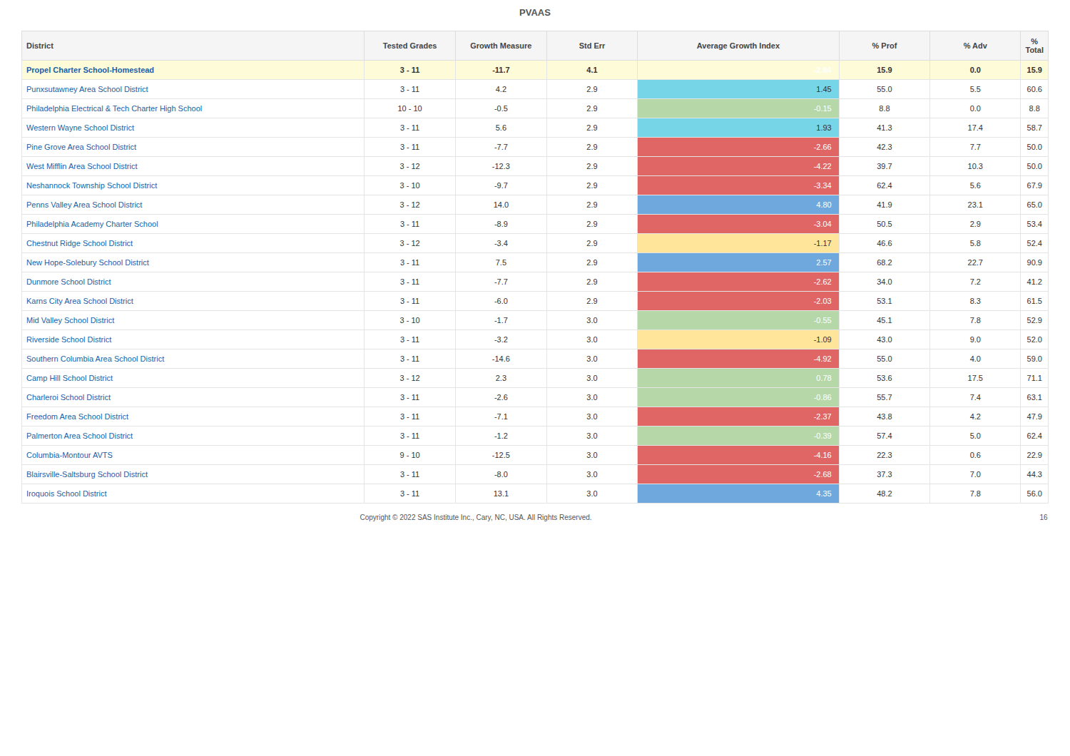PVAAS
| District | Tested Grades | Growth Measure | Std Err | Average Growth Index | % Prof | % Adv | % Total |
| --- | --- | --- | --- | --- | --- | --- | --- |
| Propel Charter School-Homestead | 3 - 11 | -11.7 | 4.1 | -2.84 | 15.9 | 0.0 | 15.9 |
| Punxsutawney Area School District | 3 - 11 | 4.2 | 2.9 | 1.45 | 55.0 | 5.5 | 60.6 |
| Philadelphia Electrical & Tech Charter High School | 10 - 10 | -0.5 | 2.9 | -0.15 | 8.8 | 0.0 | 8.8 |
| Western Wayne School District | 3 - 11 | 5.6 | 2.9 | 1.93 | 41.3 | 17.4 | 58.7 |
| Pine Grove Area School District | 3 - 11 | -7.7 | 2.9 | -2.66 | 42.3 | 7.7 | 50.0 |
| West Mifflin Area School District | 3 - 12 | -12.3 | 2.9 | -4.22 | 39.7 | 10.3 | 50.0 |
| Neshannock Township School District | 3 - 10 | -9.7 | 2.9 | -3.34 | 62.4 | 5.6 | 67.9 |
| Penns Valley Area School District | 3 - 12 | 14.0 | 2.9 | 4.80 | 41.9 | 23.1 | 65.0 |
| Philadelphia Academy Charter School | 3 - 11 | -8.9 | 2.9 | -3.04 | 50.5 | 2.9 | 53.4 |
| Chestnut Ridge School District | 3 - 12 | -3.4 | 2.9 | -1.17 | 46.6 | 5.8 | 52.4 |
| New Hope-Solebury School District | 3 - 11 | 7.5 | 2.9 | 2.57 | 68.2 | 22.7 | 90.9 |
| Dunmore School District | 3 - 11 | -7.7 | 2.9 | -2.62 | 34.0 | 7.2 | 41.2 |
| Karns City Area School District | 3 - 11 | -6.0 | 2.9 | -2.03 | 53.1 | 8.3 | 61.5 |
| Mid Valley School District | 3 - 10 | -1.7 | 3.0 | -0.55 | 45.1 | 7.8 | 52.9 |
| Riverside School District | 3 - 11 | -3.2 | 3.0 | -1.09 | 43.0 | 9.0 | 52.0 |
| Southern Columbia Area School District | 3 - 11 | -14.6 | 3.0 | -4.92 | 55.0 | 4.0 | 59.0 |
| Camp Hill School District | 3 - 12 | 2.3 | 3.0 | 0.78 | 53.6 | 17.5 | 71.1 |
| Charleroi School District | 3 - 11 | -2.6 | 3.0 | -0.86 | 55.7 | 7.4 | 63.1 |
| Freedom Area School District | 3 - 11 | -7.1 | 3.0 | -2.37 | 43.8 | 4.2 | 47.9 |
| Palmerton Area School District | 3 - 11 | -1.2 | 3.0 | -0.39 | 57.4 | 5.0 | 62.4 |
| Columbia-Montour AVTS | 9 - 10 | -12.5 | 3.0 | -4.16 | 22.3 | 0.6 | 22.9 |
| Blairsville-Saltsburg School District | 3 - 11 | -8.0 | 3.0 | -2.68 | 37.3 | 7.0 | 44.3 |
| Iroquois School District | 3 - 11 | 13.1 | 3.0 | 4.35 | 48.2 | 7.8 | 56.0 |
| Copyright © 2022 SAS Institute Inc., Cary, NC, USA. All Rights Reserved. | 16 |